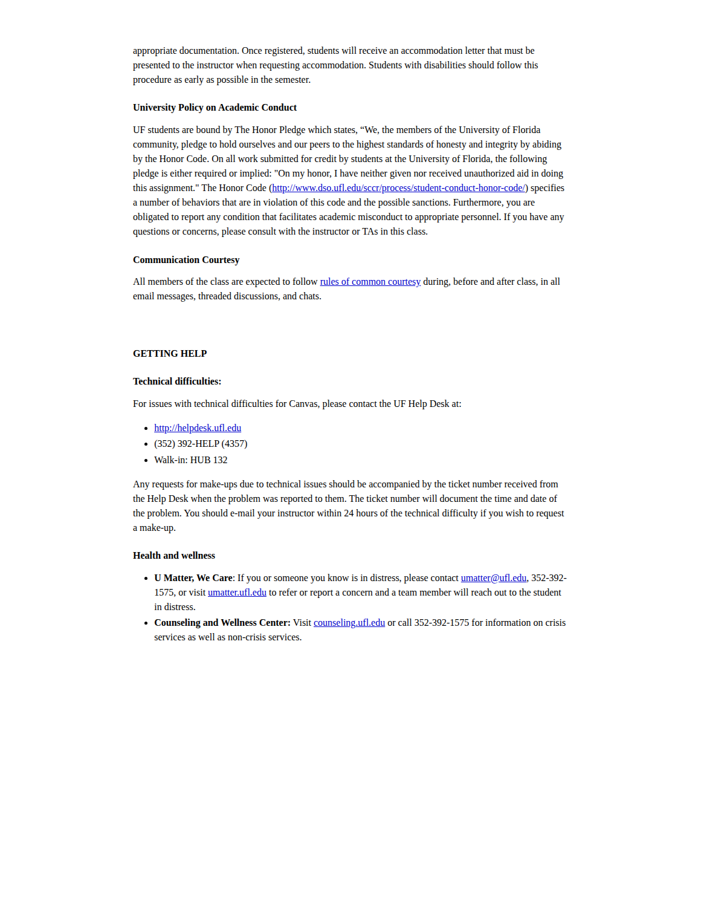appropriate documentation. Once registered, students will receive an accommodation letter that must be presented to the instructor when requesting accommodation. Students with disabilities should follow this procedure as early as possible in the semester.
University Policy on Academic Conduct
UF students are bound by The Honor Pledge which states, “We, the members of the University of Florida community, pledge to hold ourselves and our peers to the highest standards of honesty and integrity by abiding by the Honor Code. On all work submitted for credit by students at the University of Florida, the following pledge is either required or implied: "On my honor, I have neither given nor received unauthorized aid in doing this assignment." The Honor Code (http://www.dso.ufl.edu/sccr/process/student-conduct-honor-code/) specifies a number of behaviors that are in violation of this code and the possible sanctions. Furthermore, you are obligated to report any condition that facilitates academic misconduct to appropriate personnel. If you have any questions or concerns, please consult with the instructor or TAs in this class.
Communication Courtesy
All members of the class are expected to follow rules of common courtesy during, before and after class, in all email messages, threaded discussions, and chats.
GETTING HELP
Technical difficulties:
For issues with technical difficulties for Canvas, please contact the UF Help Desk at:
http://helpdesk.ufl.edu
(352) 392-HELP (4357)
Walk-in: HUB 132
Any requests for make-ups due to technical issues should be accompanied by the ticket number received from the Help Desk when the problem was reported to them. The ticket number will document the time and date of the problem. You should e-mail your instructor within 24 hours of the technical difficulty if you wish to request a make-up.
Health and wellness
U Matter, We Care: If you or someone you know is in distress, please contact umatter@ufl.edu, 352-392-1575, or visit umatter.ufl.edu to refer or report a concern and a team member will reach out to the student in distress.
Counseling and Wellness Center: Visit counseling.ufl.edu or call 352-392-1575 for information on crisis services as well as non-crisis services.